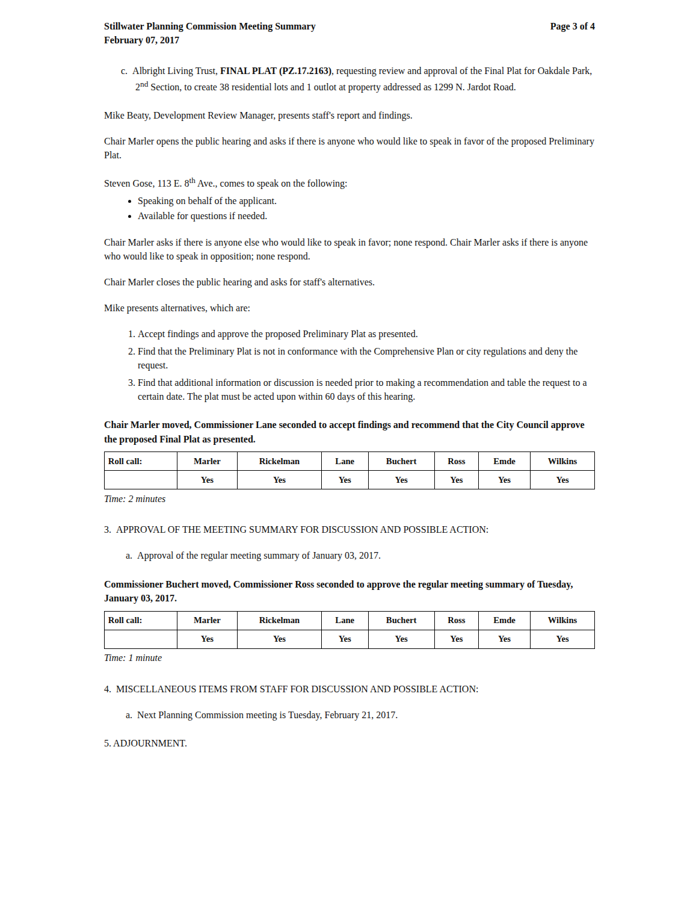Stillwater Planning Commission Meeting Summary
February 07, 2017
Page 3 of 4
c. Albright Living Trust, FINAL PLAT (PZ.17.2163), requesting review and approval of the Final Plat for Oakdale Park, 2nd Section, to create 38 residential lots and 1 outlot at property addressed as 1299 N. Jardot Road.
Mike Beaty, Development Review Manager, presents staff's report and findings.
Chair Marler opens the public hearing and asks if there is anyone who would like to speak in favor of the proposed Preliminary Plat.
Steven Gose, 113 E. 8th Ave., comes to speak on the following:
Speaking on behalf of the applicant.
Available for questions if needed.
Chair Marler asks if there is anyone else who would like to speak in favor; none respond. Chair Marler asks if there is anyone who would like to speak in opposition; none respond.
Chair Marler closes the public hearing and asks for staff's alternatives.
Mike presents alternatives, which are:
Accept findings and approve the proposed Preliminary Plat as presented.
Find that the Preliminary Plat is not in conformance with the Comprehensive Plan or city regulations and deny the request.
Find that additional information or discussion is needed prior to making a recommendation and table the request to a certain date. The plat must be acted upon within 60 days of this hearing.
Chair Marler moved, Commissioner Lane seconded to accept findings and recommend that the City Council approve the proposed Final Plat as presented.
| Roll call: | Marler | Rickelman | Lane | Buchert | Ross | Emde | Wilkins |
| --- | --- | --- | --- | --- | --- | --- | --- |
| | Yes | Yes | Yes | Yes | Yes | Yes | Yes |
Time: 2 minutes
3. APPROVAL OF THE MEETING SUMMARY FOR DISCUSSION AND POSSIBLE ACTION:
a. Approval of the regular meeting summary of January 03, 2017.
Commissioner Buchert moved, Commissioner Ross seconded to approve the regular meeting summary of Tuesday, January 03, 2017.
| Roll call: | Marler | Rickelman | Lane | Buchert | Ross | Emde | Wilkins |
| --- | --- | --- | --- | --- | --- | --- | --- |
| | Yes | Yes | Yes | Yes | Yes | Yes | Yes |
Time: 1 minute
4. MISCELLANEOUS ITEMS FROM STAFF FOR DISCUSSION AND POSSIBLE ACTION:
a. Next Planning Commission meeting is Tuesday, February 21, 2017.
5. ADJOURNMENT.